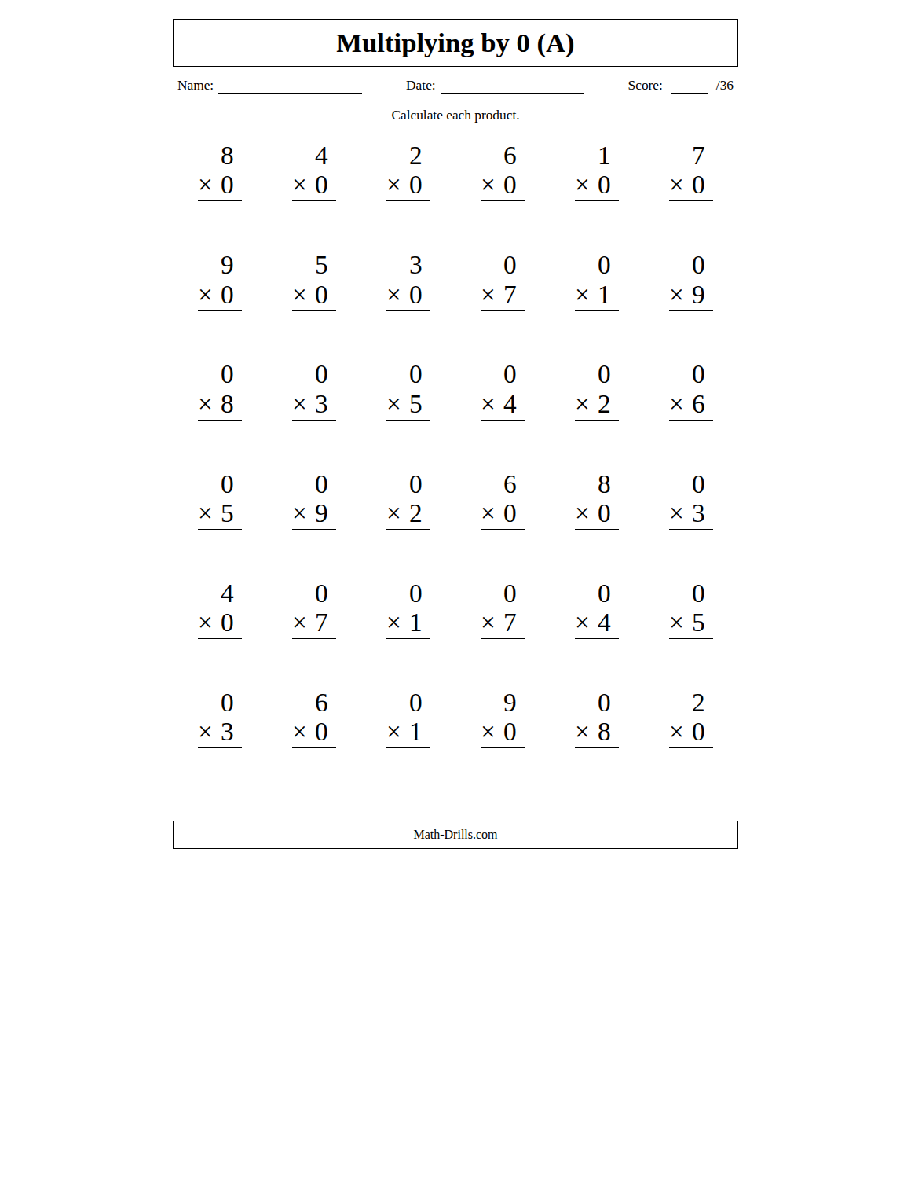Multiplying by 0 (A)
Name:
Date:
Score: /36
Calculate each product.
| 8 × 0 | 4 × 0 | 2 × 0 | 6 × 0 | 1 × 0 | 7 × 0 |
| 9 × 0 | 5 × 0 | 3 × 0 | 0 × 7 | 0 × 1 | 0 × 9 |
| 0 × 8 | 0 × 3 | 0 × 5 | 0 × 4 | 0 × 2 | 0 × 6 |
| 0 × 5 | 0 × 9 | 0 × 2 | 6 × 0 | 8 × 0 | 0 × 3 |
| 4 × 0 | 0 × 7 | 0 × 1 | 0 × 7 | 0 × 4 | 0 × 5 |
| 0 × 3 | 6 × 0 | 0 × 1 | 9 × 0 | 0 × 8 | 2 × 0 |
Math-Drills.com